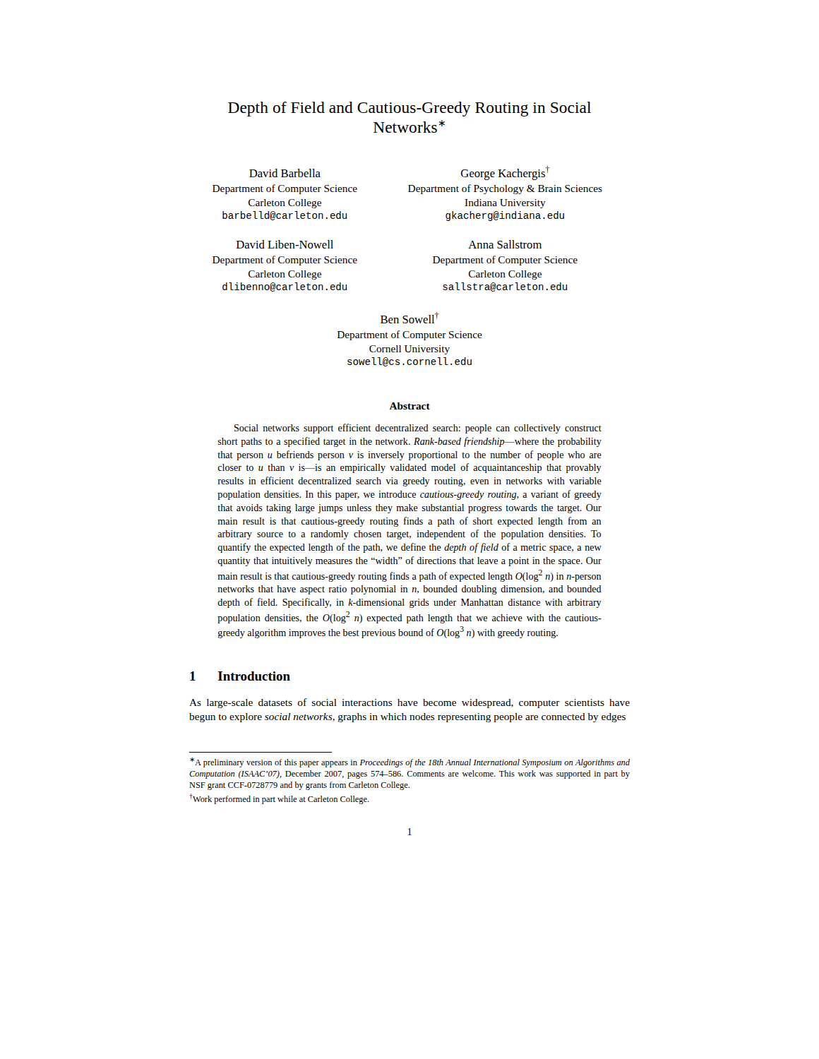Depth of Field and Cautious-Greedy Routing in Social Networks∗
| David Barbella Department of Computer Science Carleton College barbelld@carleton.edu | George Kachergis † Department of Psychology & Brain Sciences Indiana University gkacherg@indiana.edu |
| David Liben-Nowell Department of Computer Science Carleton College dlibenno@carleton.edu | Anna Sallstrom Department of Computer Science Carleton College sallstra@carleton.edu |
Ben Sowell†
Department of Computer Science
Cornell University
sowell@cs.cornell.edu
Abstract
Social networks support efficient decentralized search: people can collectively construct short paths to a specified target in the network. Rank-based friendship—where the probability that person u befriends person v is inversely proportional to the number of people who are closer to u than v is—is an empirically validated model of acquaintanceship that provably results in efficient decentralized search via greedy routing, even in networks with variable population densities. In this paper, we introduce cautious-greedy routing, a variant of greedy that avoids taking large jumps unless they make substantial progress towards the target. Our main result is that cautious-greedy routing finds a path of short expected length from an arbitrary source to a randomly chosen target, independent of the population densities. To quantify the expected length of the path, we define the depth of field of a metric space, a new quantity that intuitively measures the “width” of directions that leave a point in the space. Our main result is that cautious-greedy routing finds a path of expected length O(log2 n) in n-person networks that have aspect ratio polynomial in n, bounded doubling dimension, and bounded depth of field. Specifically, in k-dimensional grids under Manhattan distance with arbitrary population densities, the O(log2 n) expected path length that we achieve with the cautious-greedy algorithm improves the best previous bound of O(log3 n) with greedy routing.
1 Introduction
As large-scale datasets of social interactions have become widespread, computer scientists have begun to explore social networks, graphs in which nodes representing people are connected by edges
∗A preliminary version of this paper appears in Proceedings of the 18th Annual International Symposium on Algorithms and Computation (ISAAC’07), December 2007, pages 574–586. Comments are welcome. This work was supported in part by NSF grant CCF-0728779 and by grants from Carleton College.
†Work performed in part while at Carleton College.
1